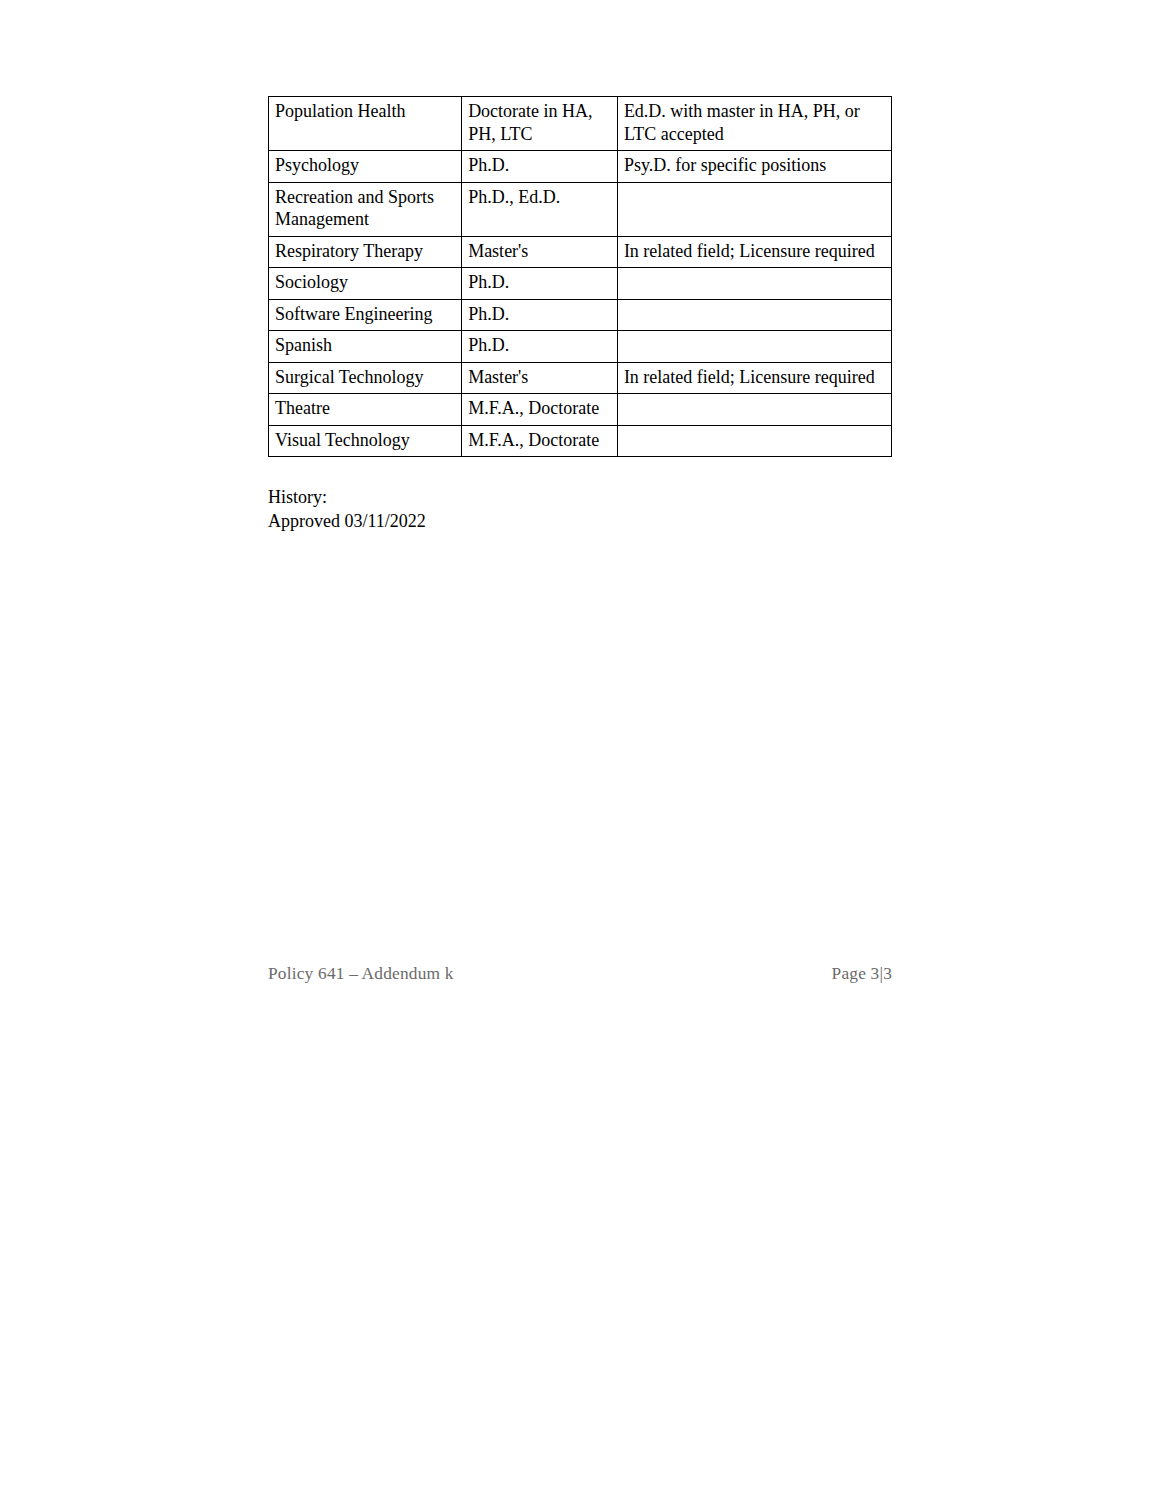| Population Health | Doctorate in HA, PH, LTC | Ed.D. with master in HA, PH, or LTC accepted |
| Psychology | Ph.D. | Psy.D. for specific positions |
| Recreation and Sports Management | Ph.D., Ed.D. | |
| Respiratory Therapy | Master's | In related field; Licensure required |
| Sociology | Ph.D. | |
| Software Engineering | Ph.D. | |
| Spanish | Ph.D. | |
| Surgical Technology | Master's | In related field; Licensure required |
| Theatre | M.F.A., Doctorate | |
| Visual Technology | M.F.A., Doctorate | |
History:
Approved 03/11/2022
Policy 641 – Addendum k
Page 3|3